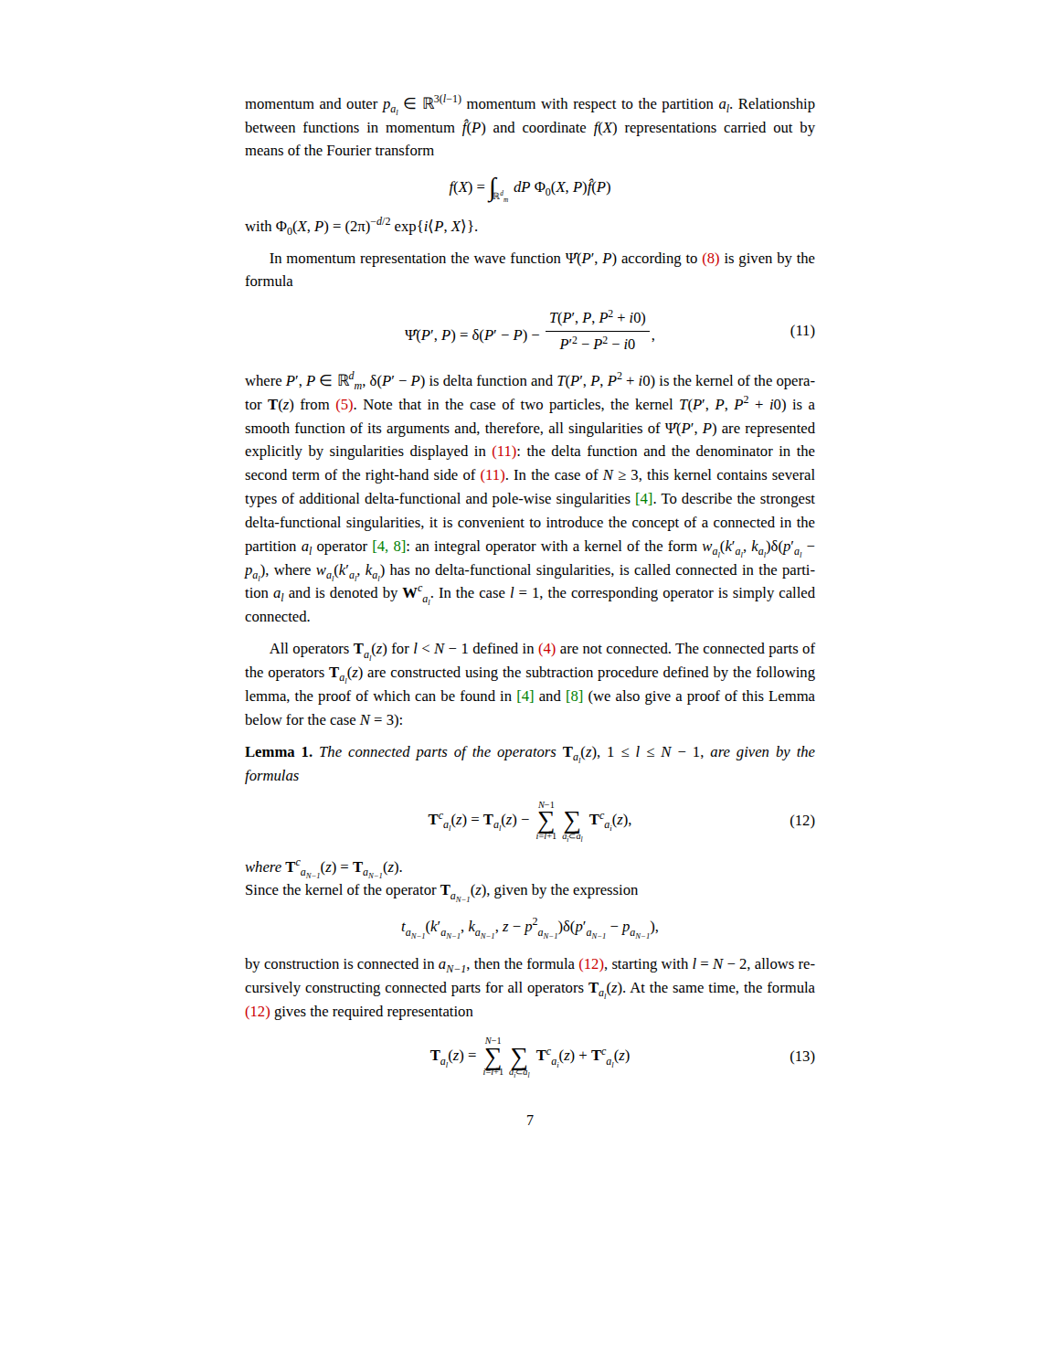momentum and outer pal ∈ ℝ3(l−1) momentum with respect to the partition al. Relationship between functions in momentum f̂(P) and coordinate f(X) representations carried out by means of the Fourier transform
f(X) = ∫ℝdm dP Φ0(X, P)f̂(P)
with Φ0(X, P) = (2π)−d/2 exp{i⟨P, X⟩}.
In momentum representation the wave function Ψ̂(P′, P) according to (8) is given by the formula
Ψ̂(P′, P) = δ(P′ − P) − T(P′, P, P2 + i0) P′2 − P2 − i0, (11)
where P′, P ∈ ℝdm, δ(P′ − P) is delta function and T(P′, P, P2 + i0) is the kernel of the operator T(z) from (5). Note that in the case of two particles, the kernel T(P′, P, P2 + i0) is a smooth function of its arguments and, therefore, all singularities of Ψ̂(P′, P) are represented explicitly by singularities displayed in (11): the delta function and the denominator in the second term of the right-hand side of (11). In the case of N ≥ 3, this kernel contains several types of additional delta-functional and pole-wise singularities [4]. To describe the strongest delta-functional singularities, it is convenient to introduce the concept of a connected in the partition al operator [4, 8]: an integral operator with a kernel of the form wal(k′al, kal)δ(p′al − pal), where wal(k′al, kal) has no delta-functional singularities, is called connected in the partition al and is denoted by Wcal. In the case l = 1, the corresponding operator is simply called connected.
All operators Tal(z) for l < N − 1 defined in (4) are not connected. The connected parts of the operators Tal(z) are constructed using the subtraction procedure defined by the following lemma, the proof of which can be found in [4] and [8] (we also give a proof of this Lemma below for the case N = 3):
Lemma 1. The connected parts of the operators Tal(z), 1 ≤ l ≤ N − 1, are given by the formulas
Tcal(z) = Tal(z) − N−1∑i=l+1 ∑ai⊂al Tcai(z), (12)
where TcaN−1(z) = TaN−1(z).
Since the kernel of the operator TaN−1(z), given by the expression
taN−1(k′aN−1, kaN−1, z − p2aN−1)δ(p′aN−1 − paN−1),
by construction is connected in aN−1, then the formula (12), starting with l = N − 2, allows recursively constructing connected parts for all operators Tal(z). At the same time, the formula (12) gives the required representation
Tal(z) = N−1∑i=l+1 ∑ai⊂al Tcai(z) + Tcal(z) (13)
7